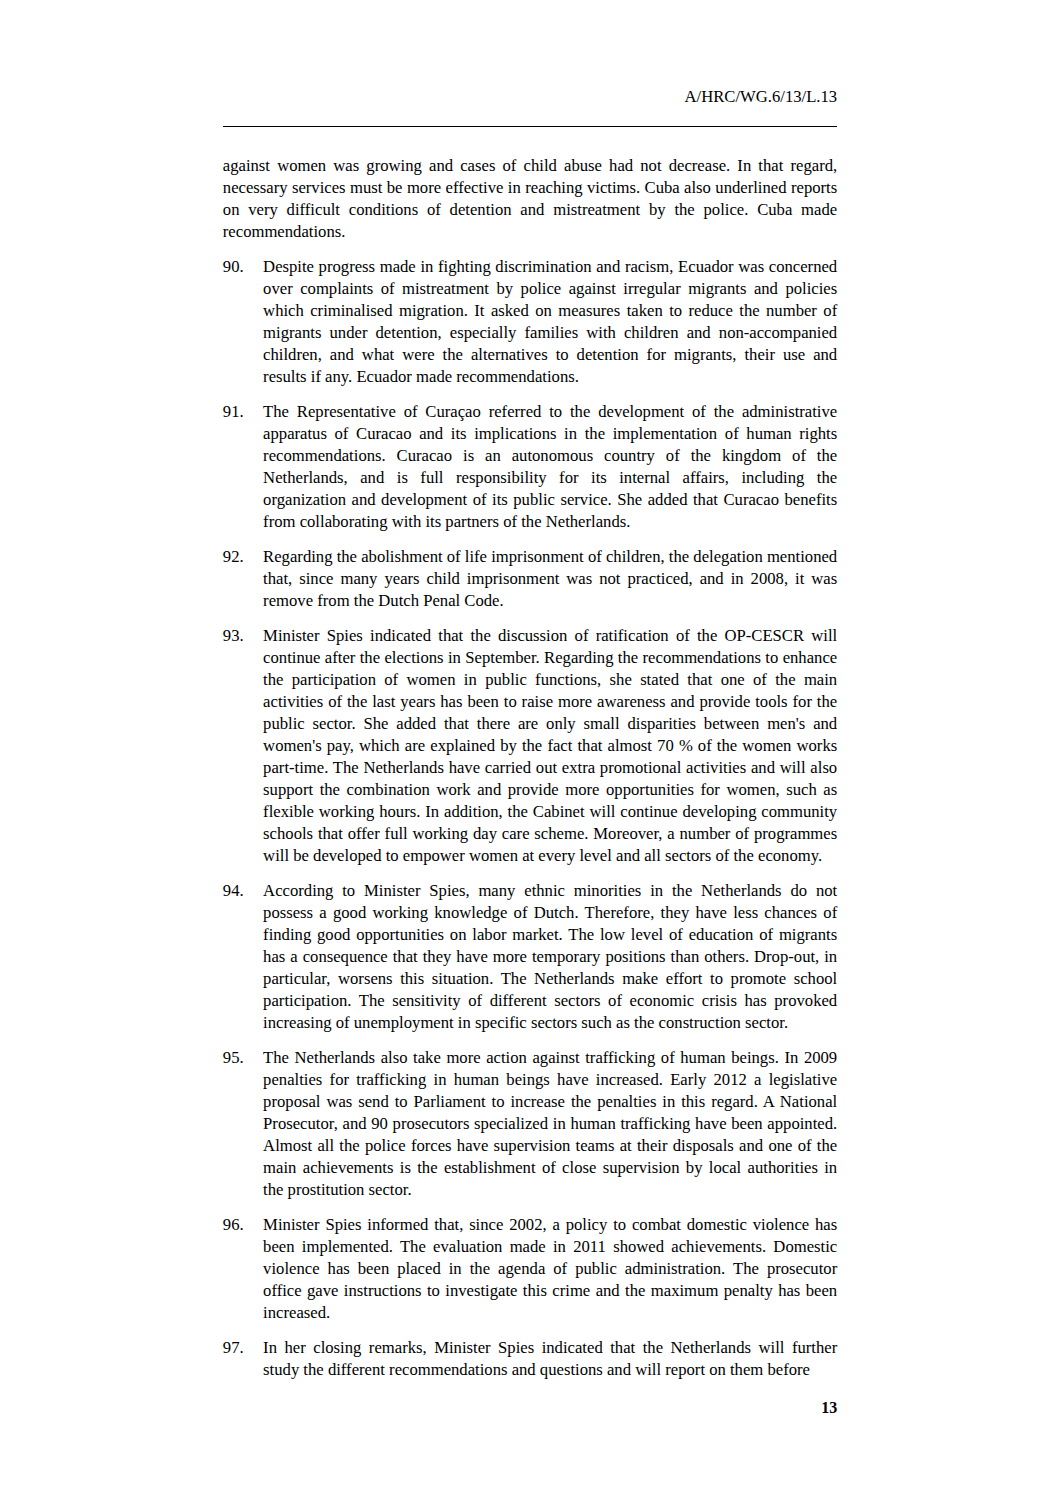A/HRC/WG.6/13/L.13
against women was growing and cases of child abuse had not decrease. In that regard, necessary services must be more effective in reaching victims. Cuba also underlined reports on very difficult conditions of detention and mistreatment by the police. Cuba made recommendations.
90. Despite progress made in fighting discrimination and racism, Ecuador was concerned over complaints of mistreatment by police against irregular migrants and policies which criminalised migration. It asked on measures taken to reduce the number of migrants under detention, especially families with children and non-accompanied children, and what were the alternatives to detention for migrants, their use and results if any. Ecuador made recommendations.
91. The Representative of Curaçao referred to the development of the administrative apparatus of Curacao and its implications in the implementation of human rights recommendations. Curacao is an autonomous country of the kingdom of the Netherlands, and is full responsibility for its internal affairs, including the organization and development of its public service. She added that Curacao benefits from collaborating with its partners of the Netherlands.
92. Regarding the abolishment of life imprisonment of children, the delegation mentioned that, since many years child imprisonment was not practiced, and in 2008, it was remove from the Dutch Penal Code.
93. Minister Spies indicated that the discussion of ratification of the OP-CESCR will continue after the elections in September. Regarding the recommendations to enhance the participation of women in public functions, she stated that one of the main activities of the last years has been to raise more awareness and provide tools for the public sector. She added that there are only small disparities between men's and women's pay, which are explained by the fact that almost 70 % of the women works part-time. The Netherlands have carried out extra promotional activities and will also support the combination work and provide more opportunities for women, such as flexible working hours. In addition, the Cabinet will continue developing community schools that offer full working day care scheme. Moreover, a number of programmes will be developed to empower women at every level and all sectors of the economy.
94. According to Minister Spies, many ethnic minorities in the Netherlands do not possess a good working knowledge of Dutch. Therefore, they have less chances of finding good opportunities on labor market. The low level of education of migrants has a consequence that they have more temporary positions than others. Drop-out, in particular, worsens this situation. The Netherlands make effort to promote school participation. The sensitivity of different sectors of economic crisis has provoked increasing of unemployment in specific sectors such as the construction sector.
95. The Netherlands also take more action against trafficking of human beings. In 2009 penalties for trafficking in human beings have increased. Early 2012 a legislative proposal was send to Parliament to increase the penalties in this regard. A National Prosecutor, and 90 prosecutors specialized in human trafficking have been appointed. Almost all the police forces have supervision teams at their disposals and one of the main achievements is the establishment of close supervision by local authorities in the prostitution sector.
96. Minister Spies informed that, since 2002, a policy to combat domestic violence has been implemented. The evaluation made in 2011 showed achievements. Domestic violence has been placed in the agenda of public administration. The prosecutor office gave instructions to investigate this crime and the maximum penalty has been increased.
97. In her closing remarks, Minister Spies indicated that the Netherlands will further study the different recommendations and questions and will report on them before
13